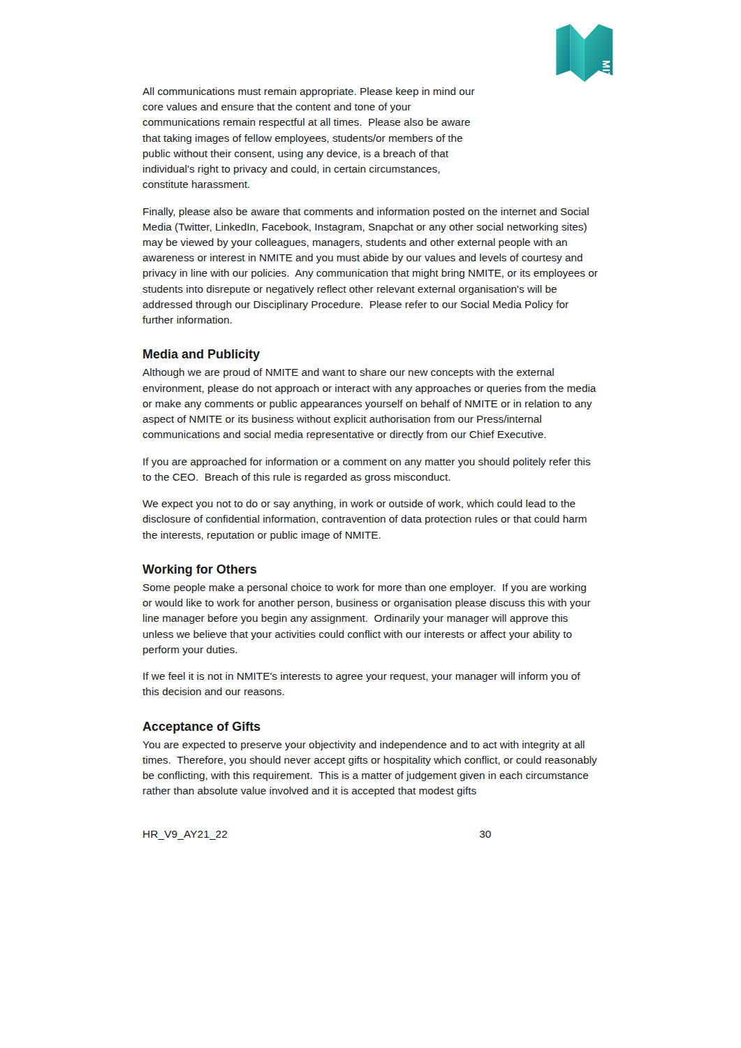MITE
All communications must remain appropriate. Please keep in mind our core values and ensure that the content and tone of your communications remain respectful at all times. Please also be aware that taking images of fellow employees, students/or members of the public without their consent, using any device, is a breach of that individual's right to privacy and could, in certain circumstances, constitute harassment.
Finally, please also be aware that comments and information posted on the internet and Social Media (Twitter, LinkedIn, Facebook, Instagram, Snapchat or any other social networking sites) may be viewed by your colleagues, managers, students and other external people with an awareness or interest in NMITE and you must abide by our values and levels of courtesy and privacy in line with our policies. Any communication that might bring NMITE, or its employees or students into disrepute or negatively reflect other relevant external organisation's will be addressed through our Disciplinary Procedure. Please refer to our Social Media Policy for further information.
Media and Publicity
Although we are proud of NMITE and want to share our new concepts with the external environment, please do not approach or interact with any approaches or queries from the media or make any comments or public appearances yourself on behalf of NMITE or in relation to any aspect of NMITE or its business without explicit authorisation from our Press/internal communications and social media representative or directly from our Chief Executive.
If you are approached for information or a comment on any matter you should politely refer this to the CEO. Breach of this rule is regarded as gross misconduct.
We expect you not to do or say anything, in work or outside of work, which could lead to the disclosure of confidential information, contravention of data protection rules or that could harm the interests, reputation or public image of NMITE.
Working for Others
Some people make a personal choice to work for more than one employer. If you are working or would like to work for another person, business or organisation please discuss this with your line manager before you begin any assignment. Ordinarily your manager will approve this unless we believe that your activities could conflict with our interests or affect your ability to perform your duties.
If we feel it is not in NMITE's interests to agree your request, your manager will inform you of this decision and our reasons.
Acceptance of Gifts
You are expected to preserve your objectivity and independence and to act with integrity at all times. Therefore, you should never accept gifts or hospitality which conflict, or could reasonably be conflicting, with this requirement. This is a matter of judgement given in each circumstance rather than absolute value involved and it is accepted that modest gifts
HR_V9_AY21_22 30